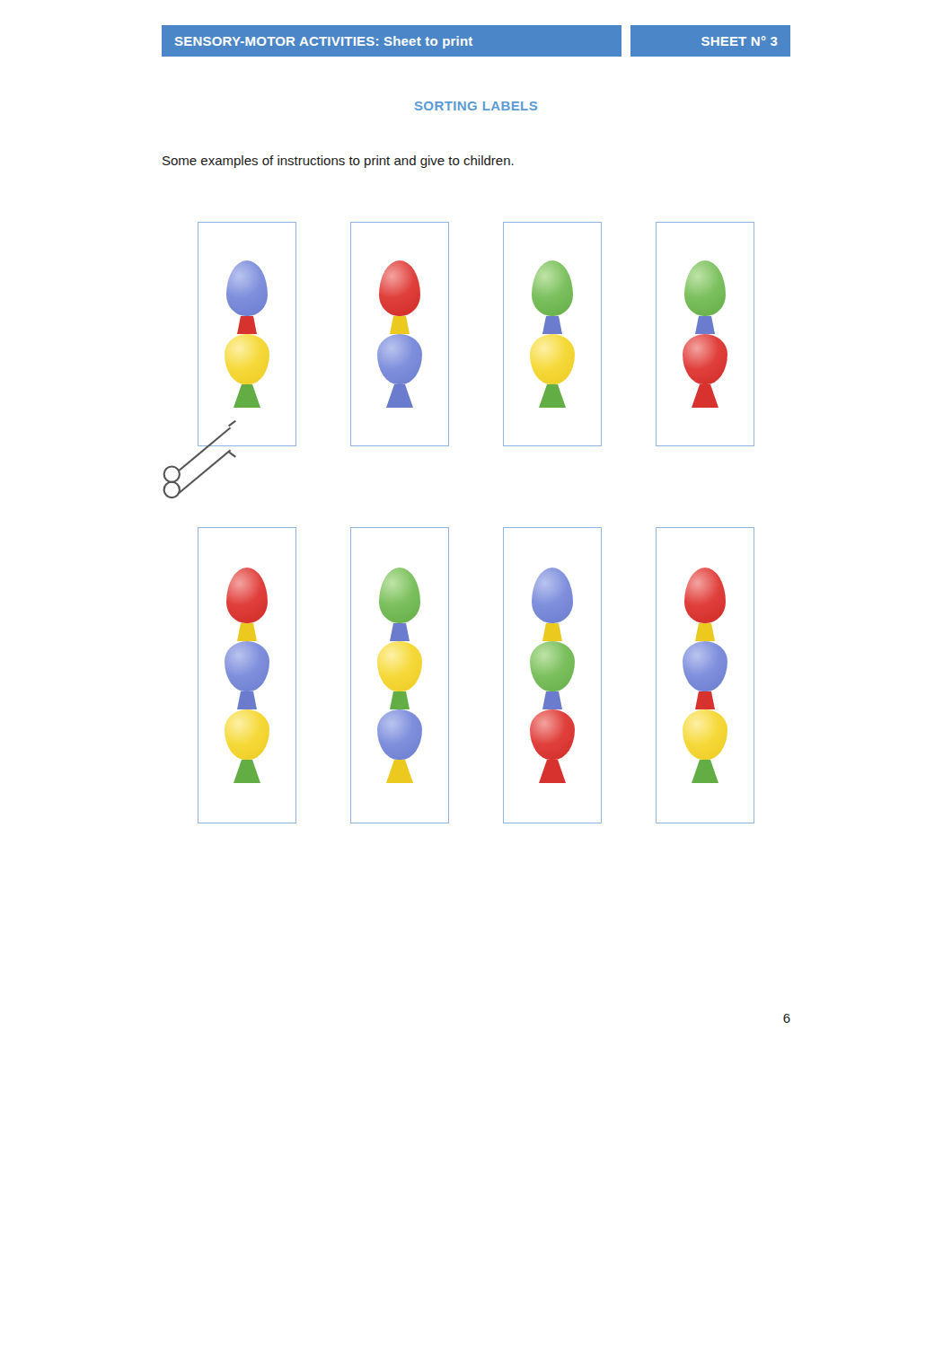SENSORY-MOTOR ACTIVITIES: Sheet to print
SHEET N° 3
SORTING LABELS
Some examples of instructions to print and give to children.
6